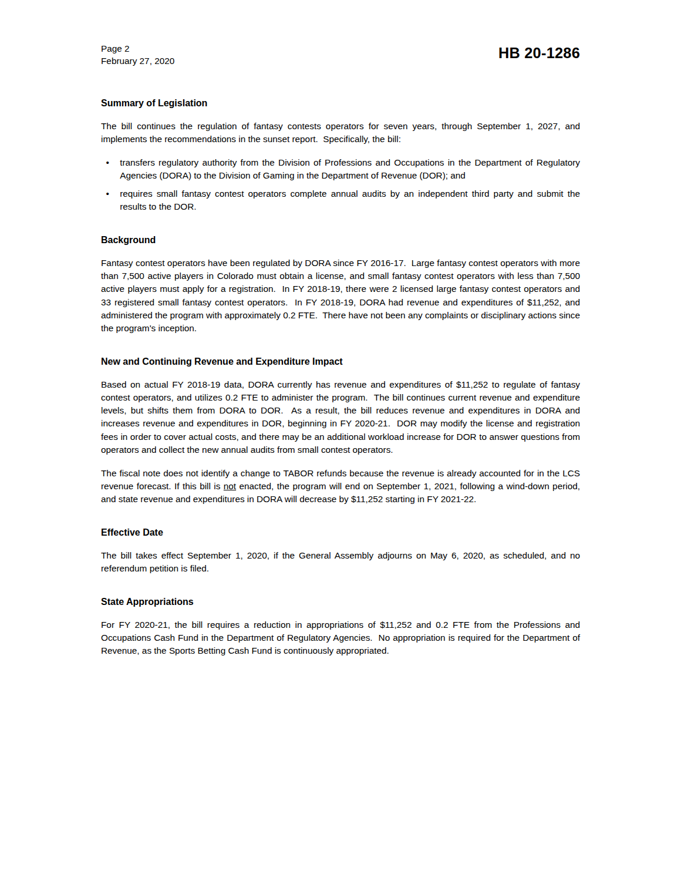Page 2
February 27, 2020
HB 20-1286
Summary of Legislation
The bill continues the regulation of fantasy contests operators for seven years, through September 1, 2027, and implements the recommendations in the sunset report. Specifically, the bill:
transfers regulatory authority from the Division of Professions and Occupations in the Department of Regulatory Agencies (DORA) to the Division of Gaming in the Department of Revenue (DOR); and
requires small fantasy contest operators complete annual audits by an independent third party and submit the results to the DOR.
Background
Fantasy contest operators have been regulated by DORA since FY 2016-17. Large fantasy contest operators with more than 7,500 active players in Colorado must obtain a license, and small fantasy contest operators with less than 7,500 active players must apply for a registration. In FY 2018-19, there were 2 licensed large fantasy contest operators and 33 registered small fantasy contest operators. In FY 2018-19, DORA had revenue and expenditures of $11,252, and administered the program with approximately 0.2 FTE. There have not been any complaints or disciplinary actions since the program's inception.
New and Continuing Revenue and Expenditure Impact
Based on actual FY 2018-19 data, DORA currently has revenue and expenditures of $11,252 to regulate of fantasy contest operators, and utilizes 0.2 FTE to administer the program. The bill continues current revenue and expenditure levels, but shifts them from DORA to DOR. As a result, the bill reduces revenue and expenditures in DORA and increases revenue and expenditures in DOR, beginning in FY 2020-21. DOR may modify the license and registration fees in order to cover actual costs, and there may be an additional workload increase for DOR to answer questions from operators and collect the new annual audits from small contest operators.
The fiscal note does not identify a change to TABOR refunds because the revenue is already accounted for in the LCS revenue forecast. If this bill is not enacted, the program will end on September 1, 2021, following a wind-down period, and state revenue and expenditures in DORA will decrease by $11,252 starting in FY 2021-22.
Effective Date
The bill takes effect September 1, 2020, if the General Assembly adjourns on May 6, 2020, as scheduled, and no referendum petition is filed.
State Appropriations
For FY 2020-21, the bill requires a reduction in appropriations of $11,252 and 0.2 FTE from the Professions and Occupations Cash Fund in the Department of Regulatory Agencies. No appropriation is required for the Department of Revenue, as the Sports Betting Cash Fund is continuously appropriated.